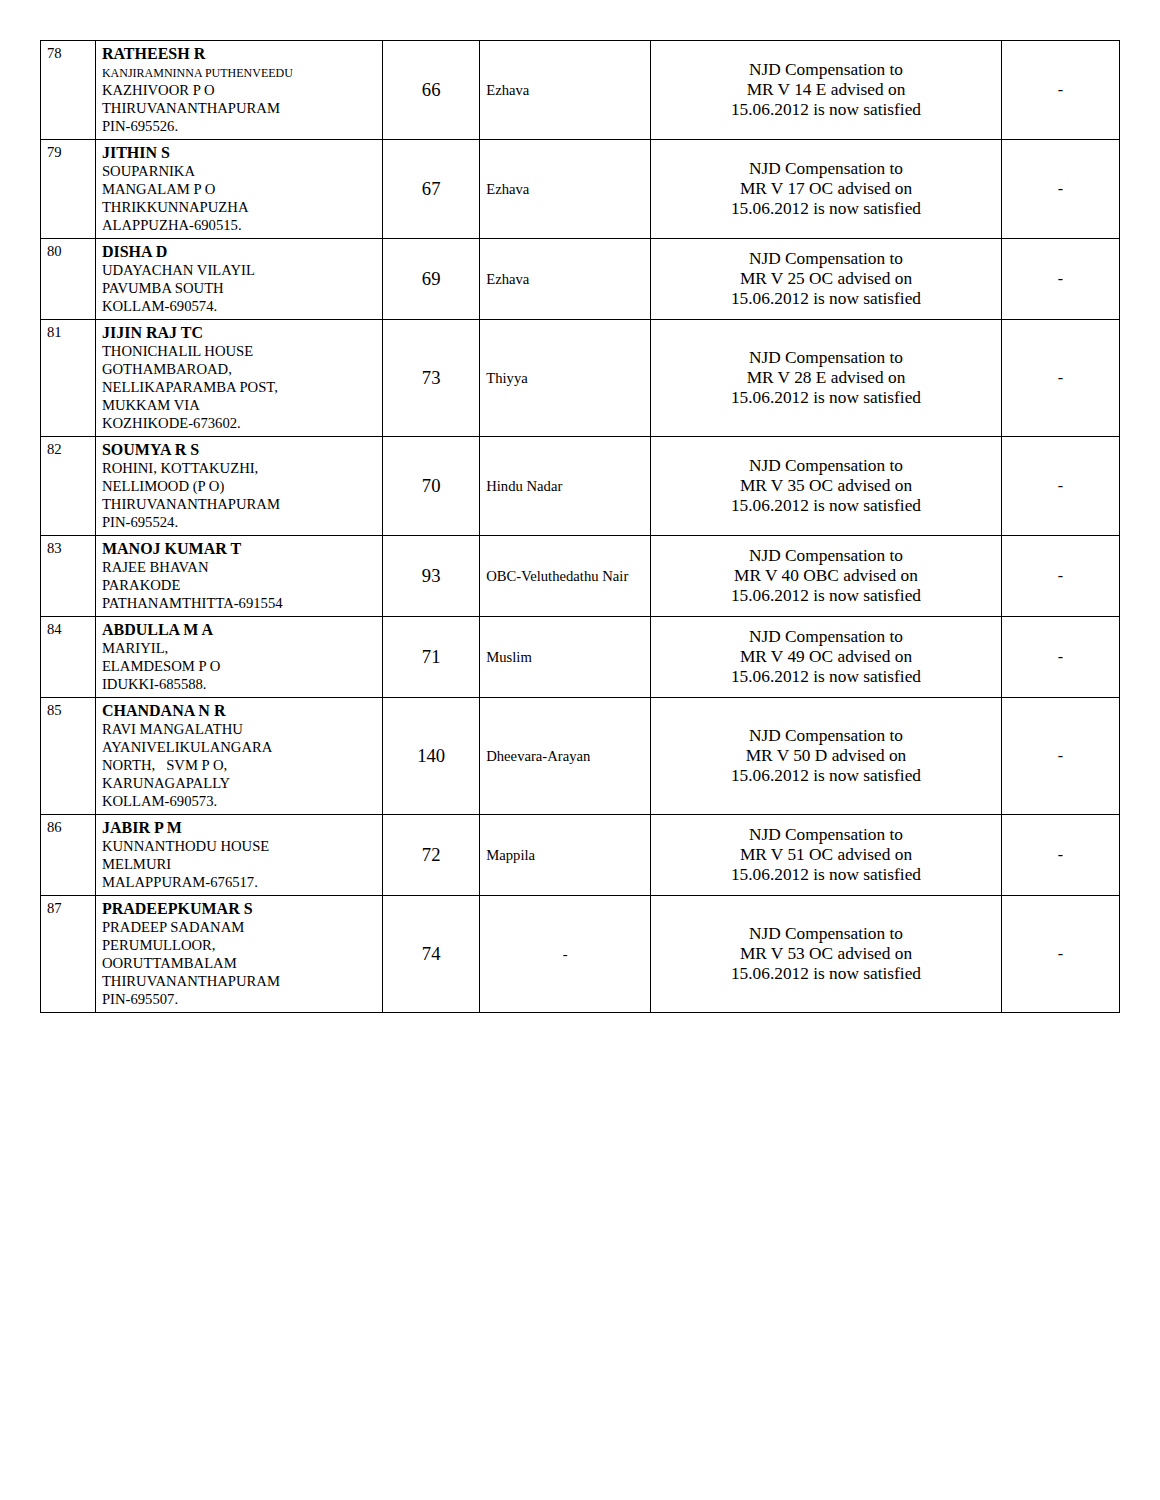| 78 | RATHEESH R KANJIRAMNINNA PUTHENVEEDU KAZHIVOOR P O THIRUVANANTHAPURAM PIN-695526. | 66 | Ezhava | NJD Compensation to MR V 14 E advised on 15.06.2012 is now satisfied | - |
| 79 | JITHIN S SOUPARNIKA MANGALAM P O THRIKKUNNAPUZHA ALAPPUZHA-690515. | 67 | Ezhava | NJD Compensation to MR V 17 OC advised on 15.06.2012 is now satisfied | - |
| 80 | DISHA D UDAYACHAN VILAYIL PAVUMBA SOUTH KOLLAM-690574. | 69 | Ezhava | NJD Compensation to MR V 25 OC advised on 15.06.2012 is now satisfied | - |
| 81 | JIJIN RAJ TC THONICHALIL HOUSE GOTHAMBAROAD, NELLIKAPARAMBA POST, MUKKAM VIA KOZHIKODE-673602. | 73 | Thiyya | NJD Compensation to MR V 28 E advised on 15.06.2012 is now satisfied | - |
| 82 | SOUMYA R S ROHINI, KOTTAKUZHI, NELLIMOOD (P O) THIRUVANANTHAPURAM PIN-695524. | 70 | Hindu Nadar | NJD Compensation to MR V 35 OC advised on 15.06.2012 is now satisfied | - |
| 83 | MANOJ KUMAR T RAJEE BHAVAN PARAKODE PATHANAMTHITTA-691554 | 93 | OBC-Veluthedathu Nair | NJD Compensation to MR V 40 OBC advised on 15.06.2012 is now satisfied | - |
| 84 | ABDULLA M A MARIYIL, ELAMDESOM P O IDUKKI-685588. | 71 | Muslim | NJD Compensation to MR V 49 OC advised on 15.06.2012 is now satisfied | - |
| 85 | CHANDANA N R RAVI MANGALATHU AYANIVELIKULANGARA NORTH, SVM P O, KARUNAGAPALLY KOLLAM-690573. | 140 | Dheevara-Arayan | NJD Compensation to MR V 50 D advised on 15.06.2012 is now satisfied | - |
| 86 | JABIR P M KUNNANTHODU HOUSE MELMURI MALAPPURAM-676517. | 72 | Mappila | NJD Compensation to MR V 51 OC advised on 15.06.2012 is now satisfied | - |
| 87 | PRADEEPKUMAR S PRADEEP SADANAM PERUMULLOOR, OORUTTAMBALAM THIRUVANANTHAPURAM PIN-695507. | 74 | - | NJD Compensation to MR V 53 OC advised on 15.06.2012 is now satisfied | - |